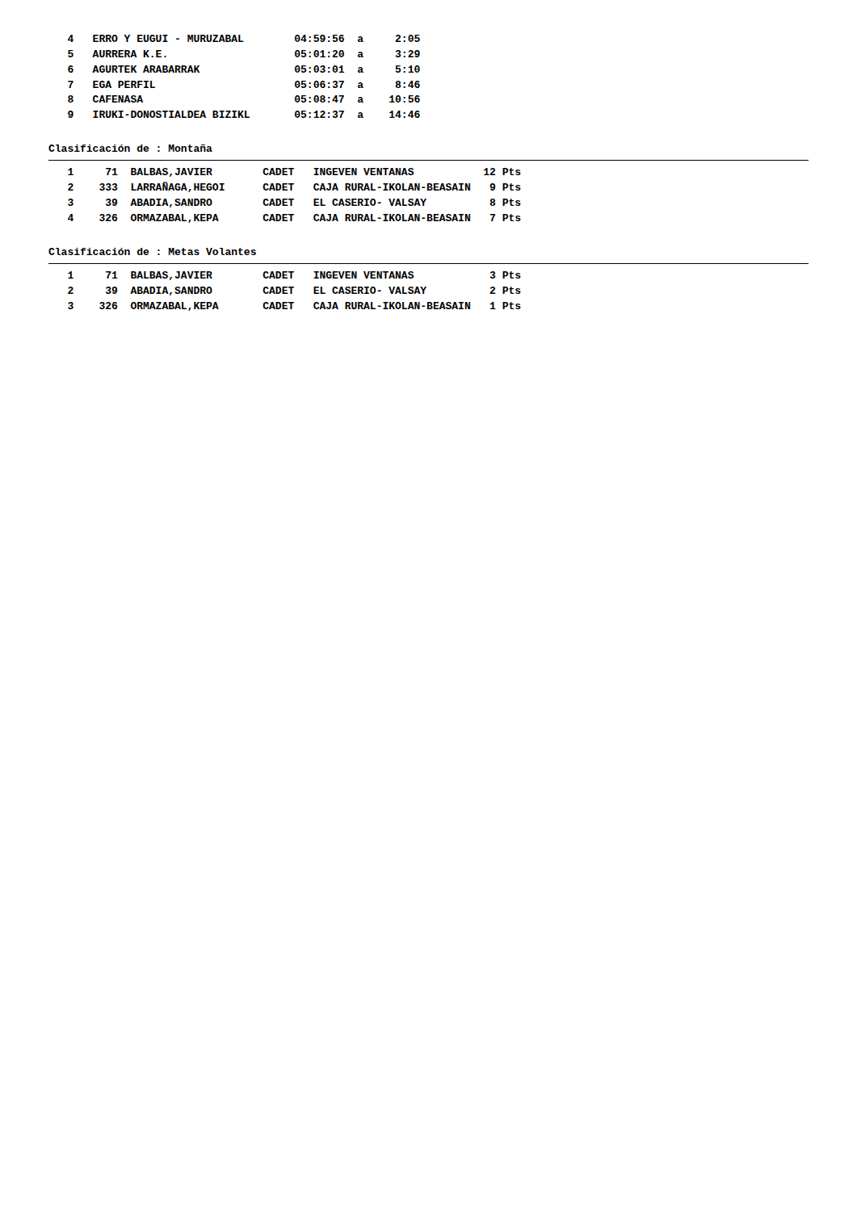4   ERRO Y EUGUI - MURUZABAL        04:59:56  a     2:05
   5   AURRERA K.E.                    05:01:20  a     3:29
   6   AGURTEK ARABARRAK               05:03:01  a     5:10
   7   EGA PERFIL                      05:06:37  a     8:46
   8   CAFENASA                        05:08:47  a    10:56
   9   IRUKI-DONOSTIALDEA BIZIKL       05:12:37  a    14:46
Clasificación de : Montaña
   1     71  BALBAS,JAVIER        CADET   INGEVEN VENTANAS           12 Pts
   2    333  LARRAÑAGA,HEGOI      CADET   CAJA RURAL-IKOLAN-BEASAIN   9 Pts
   3     39  ABADIA,SANDRO        CADET   EL CASERIO- VALSAY          8 Pts
   4    326  ORMAZABAL,KEPA       CADET   CAJA RURAL-IKOLAN-BEASAIN   7 Pts
Clasificación de : Metas Volantes
   1     71  BALBAS,JAVIER        CADET   INGEVEN VENTANAS            3 Pts
   2     39  ABADIA,SANDRO        CADET   EL CASERIO- VALSAY          2 Pts
   3    326  ORMAZABAL,KEPA       CADET   CAJA RURAL-IKOLAN-BEASAIN   1 Pts